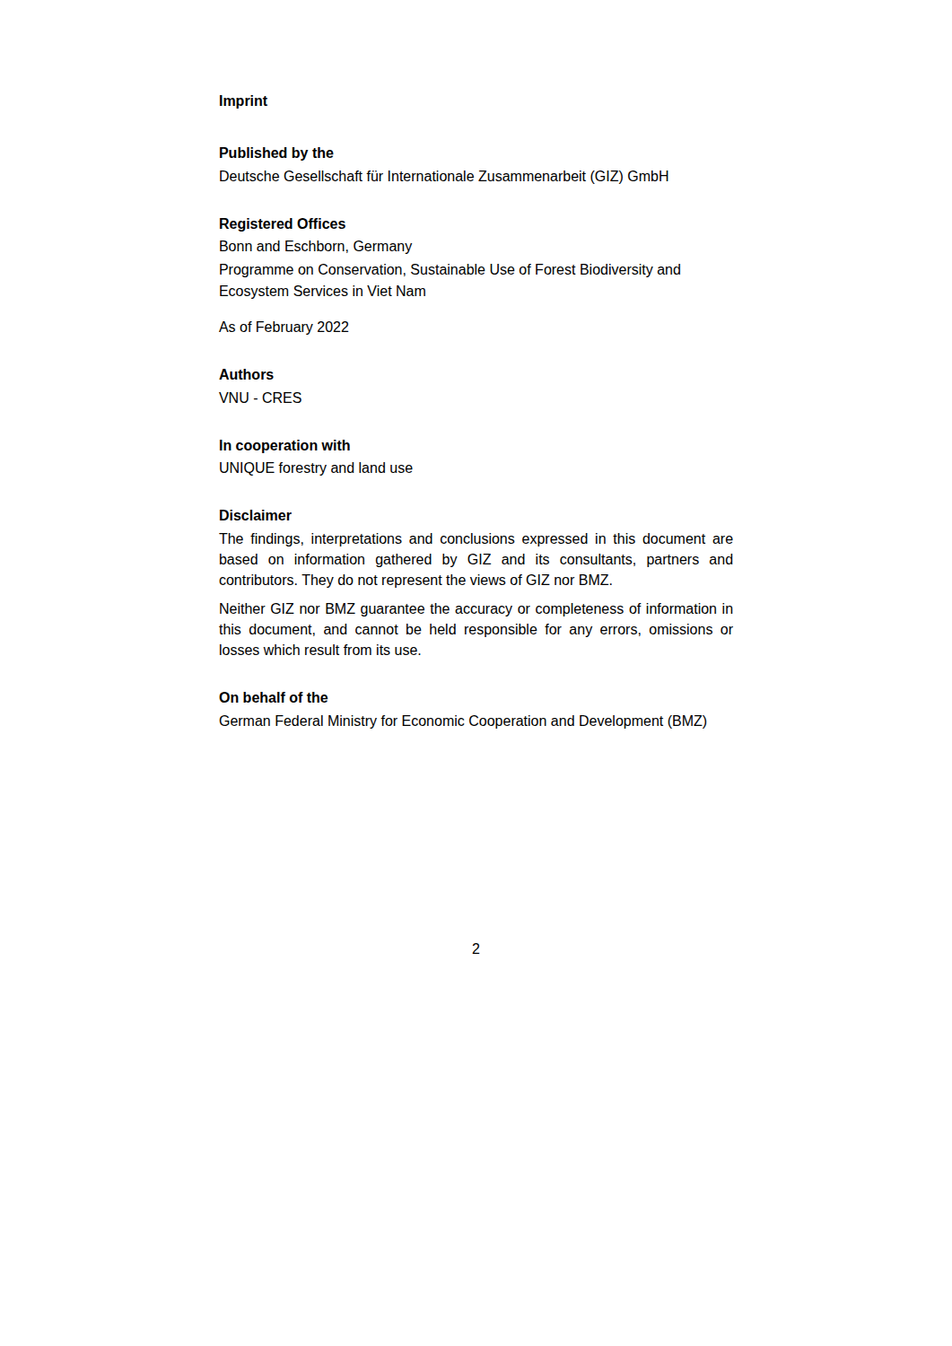Imprint
Published by the
Deutsche Gesellschaft für Internationale Zusammenarbeit (GIZ) GmbH
Registered Offices
Bonn and Eschborn, Germany
Programme on Conservation, Sustainable Use of Forest Biodiversity and Ecosystem Services in Viet Nam
As of February 2022
Authors
VNU - CRES
In cooperation with
UNIQUE forestry and land use
Disclaimer
The findings, interpretations and conclusions expressed in this document are based on information gathered by GIZ and its consultants, partners and contributors. They do not represent the views of GIZ nor BMZ.
Neither GIZ nor BMZ guarantee the accuracy or completeness of information in this document, and cannot be held responsible for any errors, omissions or losses which result from its use.
On behalf of the
German Federal Ministry for Economic Cooperation and Development (BMZ)
2